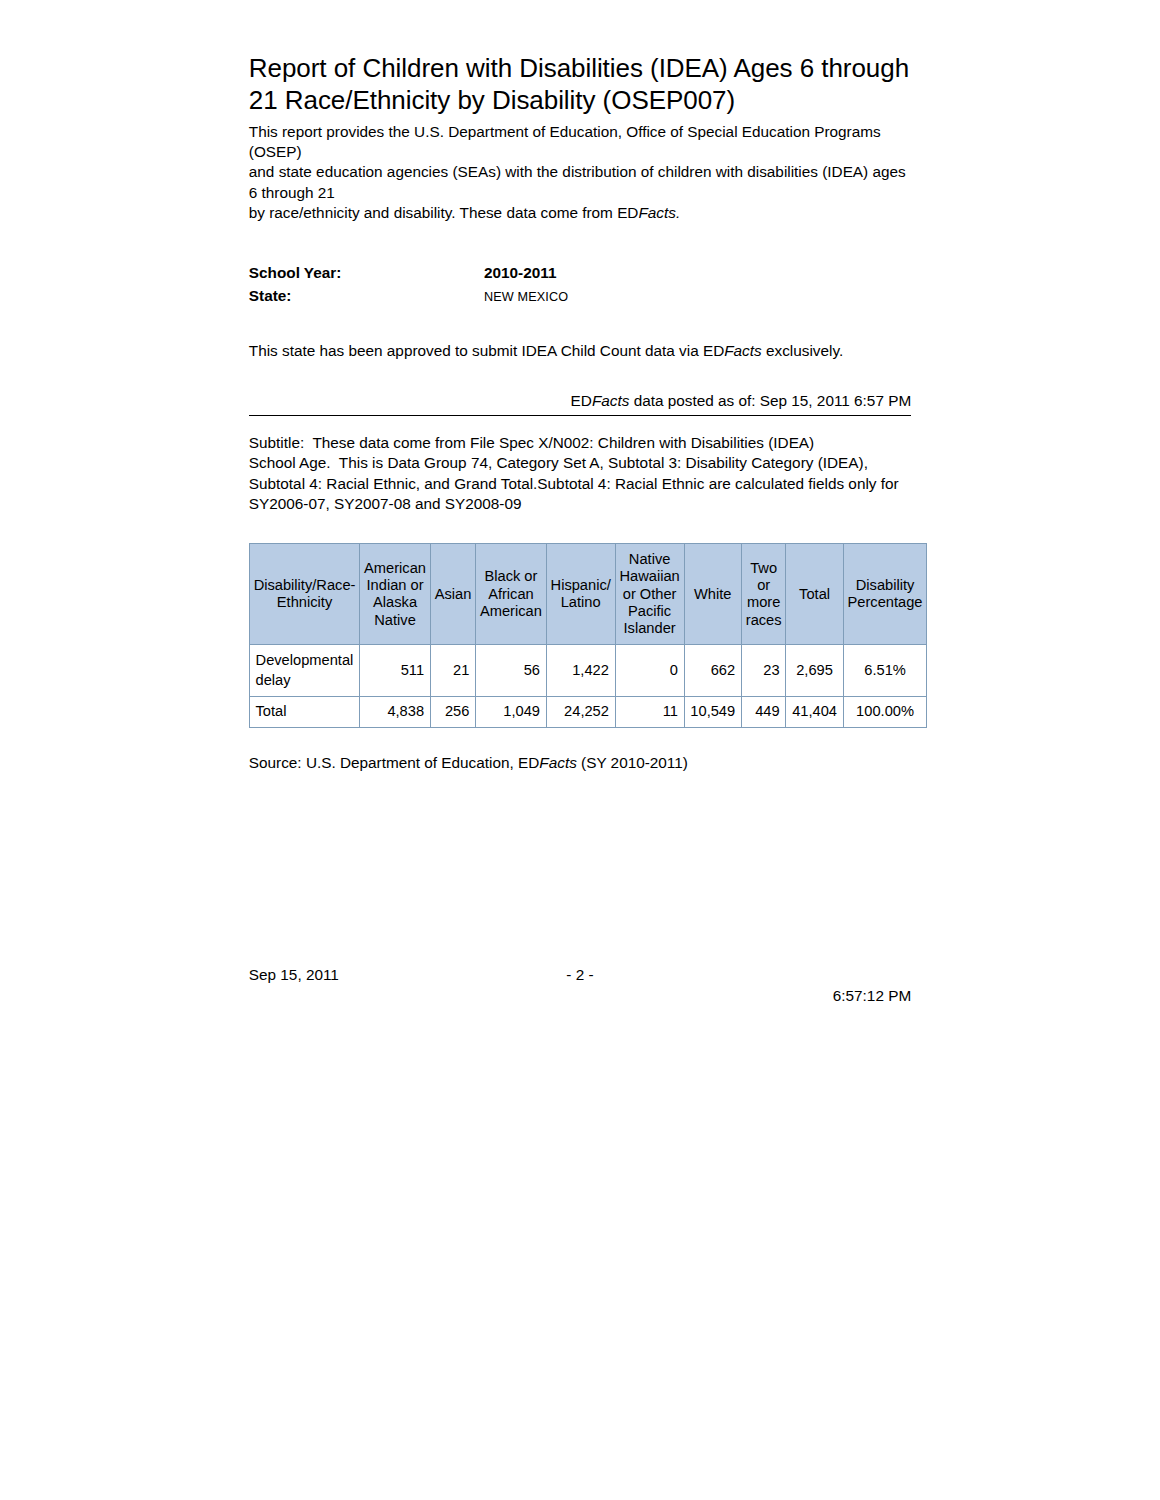Report of Children with Disabilities (IDEA) Ages 6 through 21 Race/Ethnicity by Disability (OSEP007)
This report provides the U.S. Department of Education, Office of Special Education Programs (OSEP)
and state education agencies (SEAs) with the distribution of children with disabilities (IDEA) ages 6 through 21
by race/ethnicity and disability. These data come from EDFacts.
| School Year: | 2010-2011 |
| State: | NEW MEXICO |
This state has been approved to submit IDEA Child Count data via EDFacts exclusively.
EDFacts data posted as of: Sep 15, 2011 6:57 PM
Subtitle: These data come from File Spec X/N002: Children with Disabilities (IDEA)
School Age. This is Data Group 74, Category Set A, Subtotal 3: Disability Category (IDEA),
Subtotal 4: Racial Ethnic, and Grand Total.Subtotal 4: Racial Ethnic are calculated fields only for SY2006-07, SY2007-08 and SY2008-09
| Disability/Race-Ethnicity | American Indian or Alaska Native | Asian | Black or African American | Hispanic/ Latino | Native Hawaiian or Other Pacific Islander | White | Two or more races | Total | Disability Percentage |
| --- | --- | --- | --- | --- | --- | --- | --- | --- | --- |
| Developmental delay | 511 | 21 | 56 | 1,422 | 0 | 662 | 23 | 2,695 | 6.51% |
| Total | 4,838 | 256 | 1,049 | 24,252 | 11 | 10,549 | 449 | 41,404 | 100.00% |
Source: U.S. Department of Education, EDFacts (SY 2010-2011)
Sep 15, 2011
- 2 -
6:57:12 PM